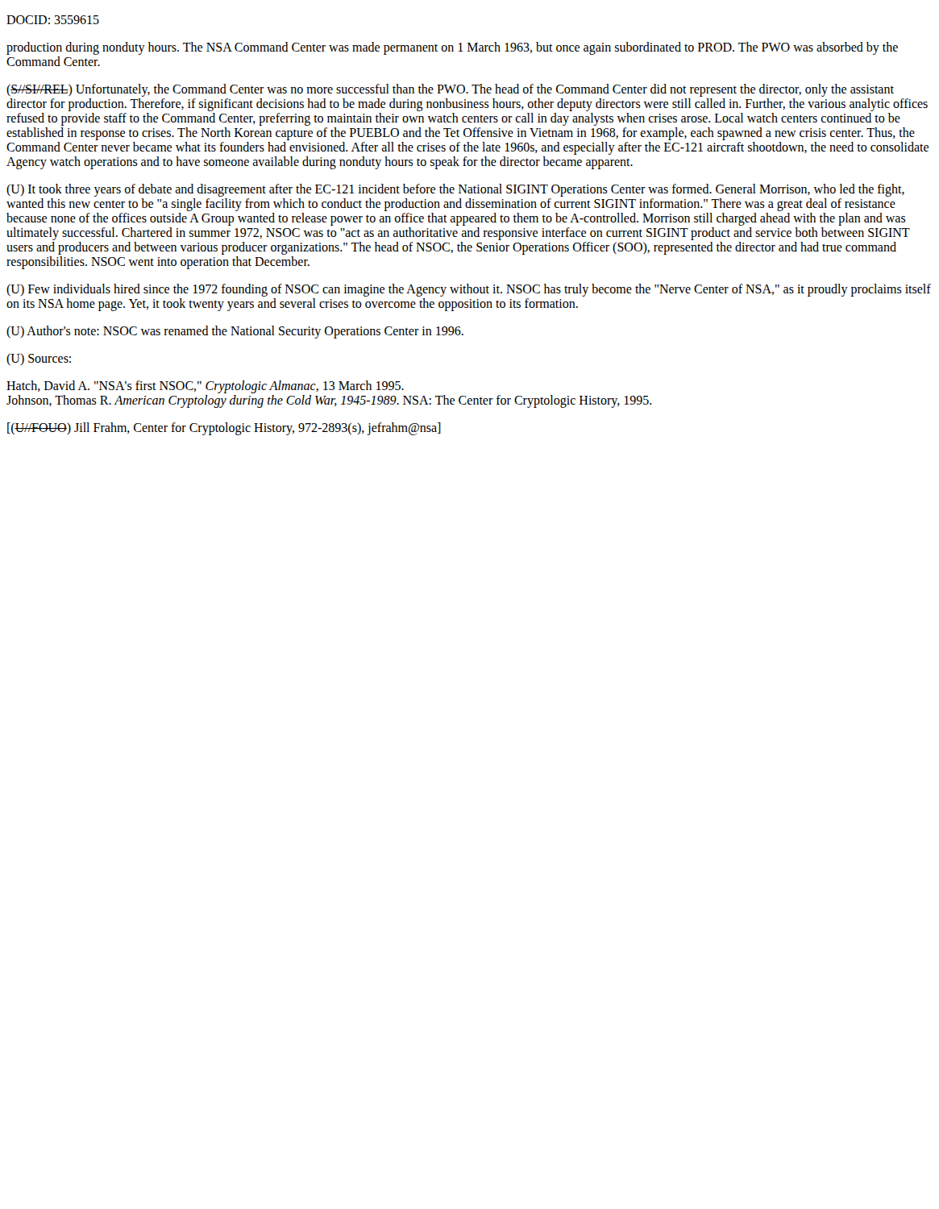DOCID: 3559615
production during nonduty hours. The NSA Command Center was made permanent on 1 March 1963, but once again subordinated to PROD. The PWO was absorbed by the Command Center.
(S//SI//REL) Unfortunately, the Command Center was no more successful than the PWO. The head of the Command Center did not represent the director, only the assistant director for production. Therefore, if significant decisions had to be made during nonbusiness hours, other deputy directors were still called in. Further, the various analytic offices refused to provide staff to the Command Center, preferring to maintain their own watch centers or call in day analysts when crises arose. Local watch centers continued to be established in response to crises. The North Korean capture of the PUEBLO and the Tet Offensive in Vietnam in 1968, for example, each spawned a new crisis center. Thus, the Command Center never became what its founders had envisioned. After all the crises of the late 1960s, and especially after the EC-121 aircraft shootdown, the need to consolidate Agency watch operations and to have someone available during nonduty hours to speak for the director became apparent.
(U) It took three years of debate and disagreement after the EC-121 incident before the National SIGINT Operations Center was formed. General Morrison, who led the fight, wanted this new center to be "a single facility from which to conduct the production and dissemination of current SIGINT information." There was a great deal of resistance because none of the offices outside A Group wanted to release power to an office that appeared to them to be A-controlled. Morrison still charged ahead with the plan and was ultimately successful. Chartered in summer 1972, NSOC was to "act as an authoritative and responsive interface on current SIGINT product and service both between SIGINT users and producers and between various producer organizations." The head of NSOC, the Senior Operations Officer (SOO), represented the director and had true command responsibilities. NSOC went into operation that December.
(U) Few individuals hired since the 1972 founding of NSOC can imagine the Agency without it. NSOC has truly become the "Nerve Center of NSA," as it proudly proclaims itself on its NSA home page. Yet, it took twenty years and several crises to overcome the opposition to its formation.
(U) Author's note: NSOC was renamed the National Security Operations Center in 1996.
(U) Sources:
Hatch, David A. "NSA's first NSOC," Cryptologic Almanac, 13 March 1995.
Johnson, Thomas R. American Cryptology during the Cold War, 1945-1989. NSA: The Center for Cryptologic History, 1995.
[(U//FOUO) Jill Frahm, Center for Cryptologic History, 972-2893(s), jefrahm@nsa]